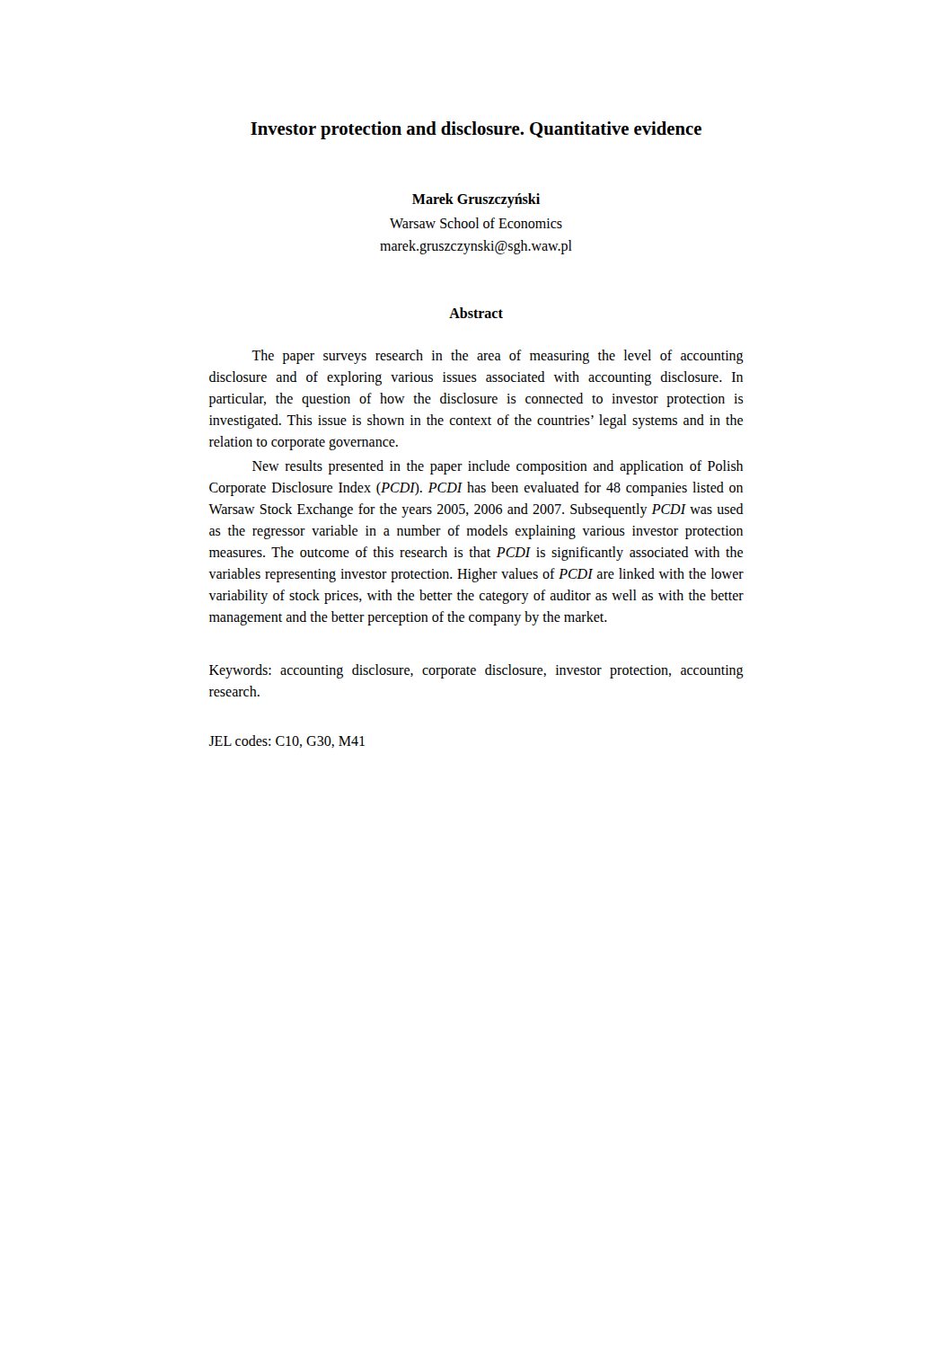Investor protection and disclosure. Quantitative evidence
Marek Gruszczyński
Warsaw School of Economics
marek.gruszczynski@sgh.waw.pl
Abstract
The paper surveys research in the area of measuring the level of accounting disclosure and of exploring various issues associated with accounting disclosure. In particular, the question of how the disclosure is connected to investor protection is investigated. This issue is shown in the context of the countries’ legal systems and in the relation to corporate governance.
New results presented in the paper include composition and application of Polish Corporate Disclosure Index (PCDI). PCDI has been evaluated for 48 companies listed on Warsaw Stock Exchange for the years 2005, 2006 and 2007. Subsequently PCDI was used as the regressor variable in a number of models explaining various investor protection measures. The outcome of this research is that PCDI is significantly associated with the variables representing investor protection. Higher values of PCDI are linked with the lower variability of stock prices, with the better the category of auditor as well as with the better management and the better perception of the company by the market.
Keywords: accounting disclosure, corporate disclosure, investor protection, accounting research.
JEL codes: C10, G30, M41